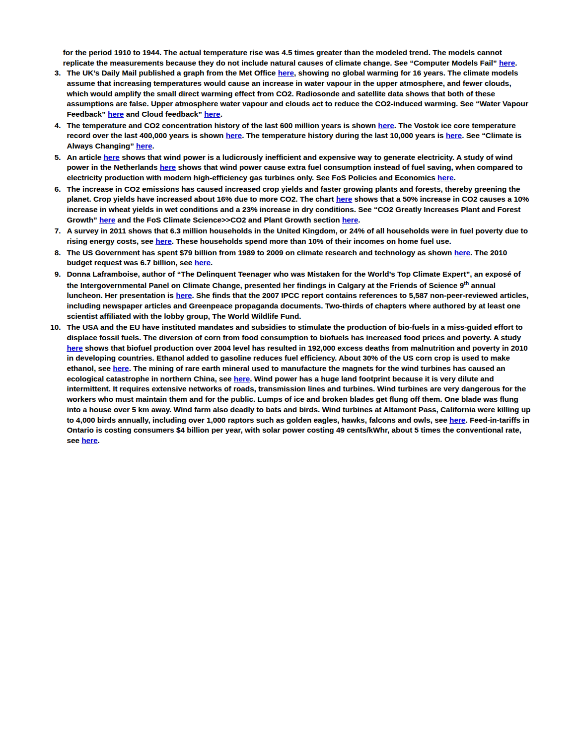for the period 1910 to 1944. The actual temperature rise was 4.5 times greater than the modeled trend. The models cannot replicate the measurements because they do not include natural causes of climate change. See “Computer Models Fail” here.
The UK’s Daily Mail published a graph from the Met Office here, showing no global warming for 16 years. The climate models assume that increasing temperatures would cause an increase in water vapour in the upper atmosphere, and fewer clouds, which would amplify the small direct warming effect from CO2. Radiosonde and satellite data shows that both of these assumptions are false. Upper atmosphere water vapour and clouds act to reduce the CO2-induced warming. See “Water Vapour Feedback” here and Cloud feedback” here.
The temperature and CO2 concentration history of the last 600 million years is shown here. The Vostok ice core temperature record over the last 400,000 years is shown here. The temperature history during the last 10,000 years is here. See “Climate is Always Changing” here.
An article here shows that wind power is a ludicrously inefficient and expensive way to generate electricity. A study of wind power in the Netherlands here shows that wind power cause extra fuel consumption instead of fuel saving, when compared to electricity production with modern high-efficiency gas turbines only. See FoS Policies and Economics here.
The increase in CO2 emissions has caused increased crop yields and faster growing plants and forests, thereby greening the planet. Crop yields have increased about 16% due to more CO2. The chart here shows that a 50% increase in CO2 causes a 10% increase in wheat yields in wet conditions and a 23% increase in dry conditions. See “CO2 Greatly Increases Plant and Forest Growth” here and the FoS Climate Science>>CO2 and Plant Growth section here.
A survey in 2011 shows that 6.3 million households in the United Kingdom, or 24% of all households were in fuel poverty due to rising energy costs, see here. These households spend more than 10% of their incomes on home fuel use.
The US Government has spent $79 billion from 1989 to 2009 on climate research and technology as shown here. The 2010 budget request was 6.7 billion, see here.
Donna Laframboise, author of “The Delinquent Teenager who was Mistaken for the World’s Top Climate Expert”, an exposé of the Intergovernmental Panel on Climate Change, presented her findings in Calgary at the Friends of Science 9th annual luncheon. Her presentation is here. She finds that the 2007 IPCC report contains references to 5,587 non-peer-reviewed articles, including newspaper articles and Greenpeace propaganda documents. Two-thirds of chapters where authored by at least one scientist affiliated with the lobby group, The World Wildlife Fund.
The USA and the EU have instituted mandates and subsidies to stimulate the production of bio-fuels in a miss-guided effort to displace fossil fuels. The diversion of corn from food consumption to biofuels has increased food prices and poverty. A study here shows that biofuel production over 2004 level has resulted in 192,000 excess deaths from malnutrition and poverty in 2010 in developing countries. Ethanol added to gasoline reduces fuel efficiency. About 30% of the US corn crop is used to make ethanol, see here. The mining of rare earth mineral used to manufacture the magnets for the wind turbines has caused an ecological catastrophe in northern China, see here. Wind power has a huge land footprint because it is very dilute and intermittent. It requires extensive networks of roads, transmission lines and turbines. Wind turbines are very dangerous for the workers who must maintain them and for the public. Lumps of ice and broken blades get flung off them. One blade was flung into a house over 5 km away. Wind farm also deadly to bats and birds. Wind turbines at Altamont Pass, California were killing up to 4,000 birds annually, including over 1,000 raptors such as golden eagles, hawks, falcons and owls, see here. Feed-in-tariffs in Ontario is costing consumers $4 billion per year, with solar power costing 49 cents/kWhr, about 5 times the conventional rate, see here.